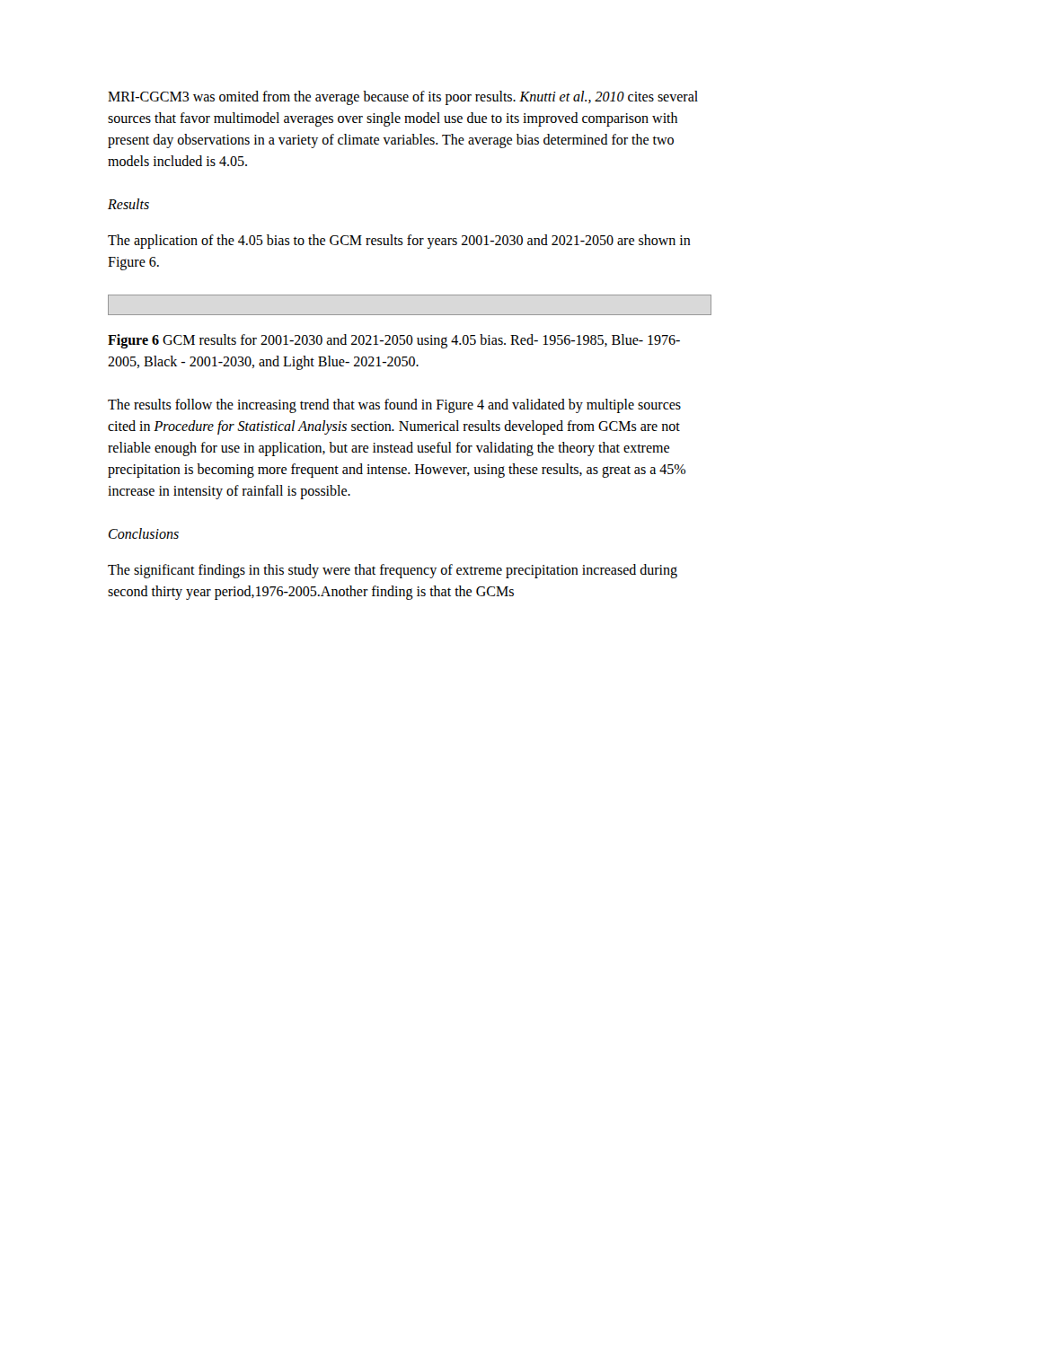MRI-CGCM3 was omited from the average because of its poor results. Knutti et al., 2010 cites several sources that favor multimodel averages over single model use due to its improved comparison with present day observations in a variety of climate variables. The average bias determined for the two models included is 4.05.
Results
The application of the 4.05 bias to the GCM results for years 2001-2030 and 2021-2050 are shown in Figure 6.
Figure 6 GCM results for 2001-2030 and 2021-2050 using 4.05 bias. Red- 1956-1985, Blue- 1976-2005, Black - 2001-2030, and Light Blue- 2021-2050.
The results follow the increasing trend that was found in Figure 4 and validated by multiple sources cited in Procedure for Statistical Analysis section. Numerical results developed from GCMs are not reliable enough for use in application, but are instead useful for validating the theory that extreme precipitation is becoming more frequent and intense. However, using these results, as great as a 45% increase in intensity of rainfall is possible.
Conclusions
The significant findings in this study were that frequency of extreme precipitation increased during second thirty year period,1976-2005.Another finding is that the GCMs